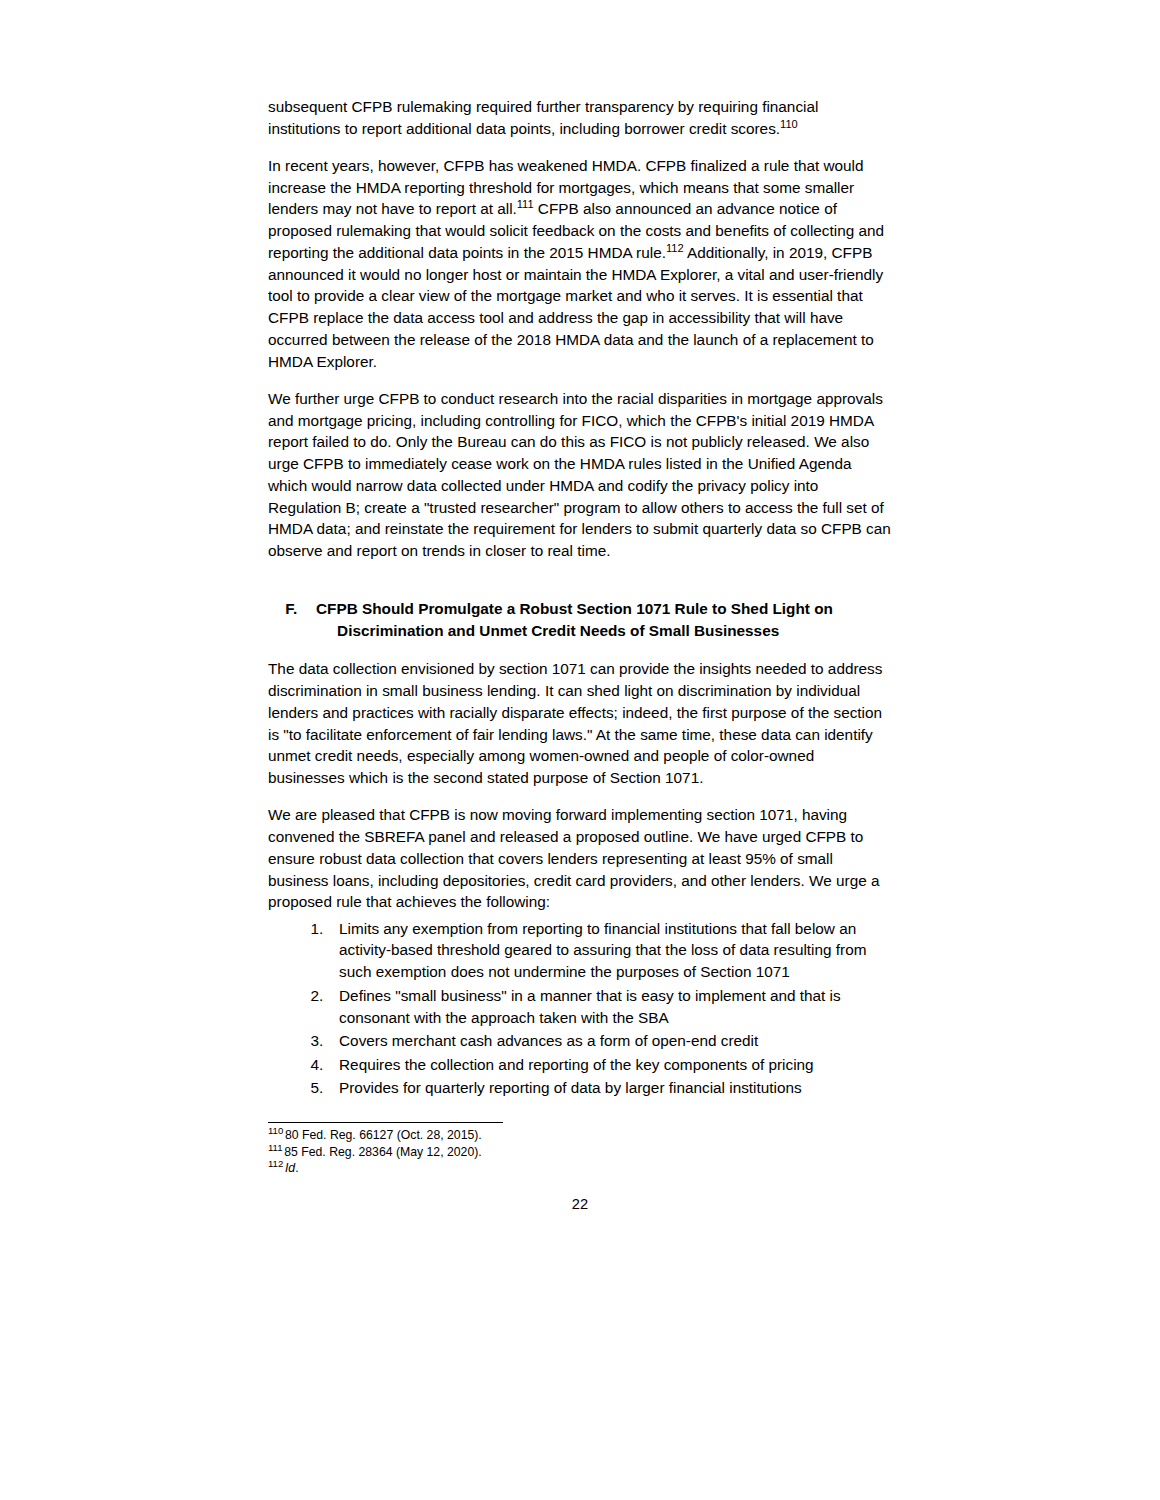subsequent CFPB rulemaking required further transparency by requiring financial institutions to report additional data points, including borrower credit scores.110
In recent years, however, CFPB has weakened HMDA. CFPB finalized a rule that would increase the HMDA reporting threshold for mortgages, which means that some smaller lenders may not have to report at all.111 CFPB also announced an advance notice of proposed rulemaking that would solicit feedback on the costs and benefits of collecting and reporting the additional data points in the 2015 HMDA rule.112 Additionally, in 2019, CFPB announced it would no longer host or maintain the HMDA Explorer, a vital and user-friendly tool to provide a clear view of the mortgage market and who it serves. It is essential that CFPB replace the data access tool and address the gap in accessibility that will have occurred between the release of the 2018 HMDA data and the launch of a replacement to HMDA Explorer.
We further urge CFPB to conduct research into the racial disparities in mortgage approvals and mortgage pricing, including controlling for FICO, which the CFPB's initial 2019 HMDA report failed to do. Only the Bureau can do this as FICO is not publicly released. We also urge CFPB to immediately cease work on the HMDA rules listed in the Unified Agenda which would narrow data collected under HMDA and codify the privacy policy into Regulation B; create a "trusted researcher" program to allow others to access the full set of HMDA data; and reinstate the requirement for lenders to submit quarterly data so CFPB can observe and report on trends in closer to real time.
F. CFPB Should Promulgate a Robust Section 1071 Rule to Shed Light on Discrimination and Unmet Credit Needs of Small Businesses
The data collection envisioned by section 1071 can provide the insights needed to address discrimination in small business lending. It can shed light on discrimination by individual lenders and practices with racially disparate effects; indeed, the first purpose of the section is "to facilitate enforcement of fair lending laws." At the same time, these data can identify unmet credit needs, especially among women-owned and people of color-owned businesses which is the second stated purpose of Section 1071.
We are pleased that CFPB is now moving forward implementing section 1071, having convened the SBREFA panel and released a proposed outline. We have urged CFPB to ensure robust data collection that covers lenders representing at least 95% of small business loans, including depositories, credit card providers, and other lenders. We urge a proposed rule that achieves the following:
Limits any exemption from reporting to financial institutions that fall below an activity-based threshold geared to assuring that the loss of data resulting from such exemption does not undermine the purposes of Section 1071
Defines "small business" in a manner that is easy to implement and that is consonant with the approach taken with the SBA
Covers merchant cash advances as a form of open-end credit
Requires the collection and reporting of the key components of pricing
Provides for quarterly reporting of data by larger financial institutions
11080 Fed. Reg. 66127 (Oct. 28, 2015).
11185 Fed. Reg. 28364 (May 12, 2020).
112Id.
22